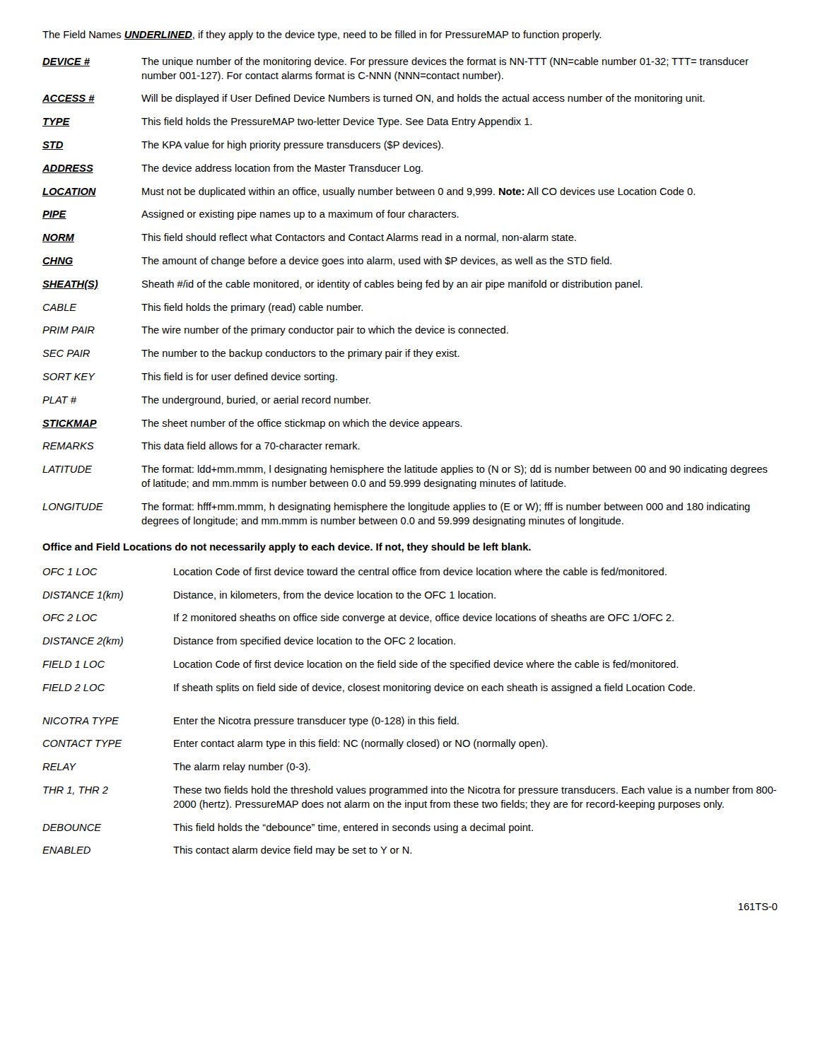The Field Names UNDERLINED, if they apply to the device type, need to be filled in for PressureMAP to function properly.
DEVICE #
The unique number of the monitoring device. For pressure devices the format is NN-TTT (NN=cable number 01-32; TTT= transducer number 001-127). For contact alarms format is C-NNN (NNN=contact number).
ACCESS #
Will be displayed if User Defined Device Numbers is turned ON, and holds the actual access number of the monitoring unit.
TYPE
This field holds the PressureMAP two-letter Device Type. See Data Entry Appendix 1.
STD
The KPA value for high priority pressure transducers ($P devices).
ADDRESS
The device address location from the Master Transducer Log.
LOCATION
Must not be duplicated within an office, usually number between 0 and 9,999. Note: All CO devices use Location Code 0.
PIPE
Assigned or existing pipe names up to a maximum of four characters.
NORM
This field should reflect what Contactors and Contact Alarms read in a normal, non-alarm state.
CHNG
The amount of change before a device goes into alarm, used with $P devices, as well as the STD field.
SHEATH(S)
Sheath #/id of the cable monitored, or identity of cables being fed by an air pipe manifold or distribution panel.
CABLE
This field holds the primary (read) cable number.
PRIM PAIR
The wire number of the primary conductor pair to which the device is connected.
SEC PAIR
The number to the backup conductors to the primary pair if they exist.
SORT KEY
This field is for user defined device sorting.
PLAT #
The underground, buried, or aerial record number.
STICKMAP
The sheet number of the office stickmap on which the device appears.
REMARKS
This data field allows for a 70-character remark.
LATITUDE
The format: ldd+mm.mmm, l designating hemisphere the latitude applies to (N or S); dd is number between 00 and 90 indicating degrees of latitude; and mm.mmm is number between 0.0 and 59.999 designating minutes of latitude.
LONGITUDE
The format: hfff+mm.mmm, h designating hemisphere the longitude applies to (E or W); fff is number between 000 and 180 indicating degrees of longitude; and mm.mmm is number between 0.0 and 59.999 designating minutes of longitude.
Office and Field Locations do not necessarily apply to each device. If not, they should be left blank.
OFC 1 LOC
Location Code of first device toward the central office from device location where the cable is fed/monitored.
DISTANCE 1(km)
Distance, in kilometers, from the device location to the OFC 1 location.
OFC 2 LOC
If 2 monitored sheaths on office side converge at device, office device locations of sheaths are OFC 1/OFC 2.
DISTANCE 2(km)
Distance from specified device location to the OFC 2 location.
FIELD 1 LOC
Location Code of first device location on the field side of the specified device where the cable is fed/monitored.
FIELD 2 LOC
If sheath splits on field side of device, closest monitoring device on each sheath is assigned a field Location Code.
NICOTRA TYPE
Enter the Nicotra pressure transducer type (0-128) in this field.
CONTACT TYPE
Enter contact alarm type in this field: NC (normally closed) or NO (normally open).
RELAY
The alarm relay number (0-3).
THR 1, THR 2
These two fields hold the threshold values programmed into the Nicotra for pressure transducers. Each value is a number from 800-2000 (hertz). PressureMAP does not alarm on the input from these two fields; they are for record-keeping purposes only.
DEBOUNCE
This field holds the “debounce” time, entered in seconds using a decimal point.
ENABLED
This contact alarm device field may be set to Y or N.
161TS-0